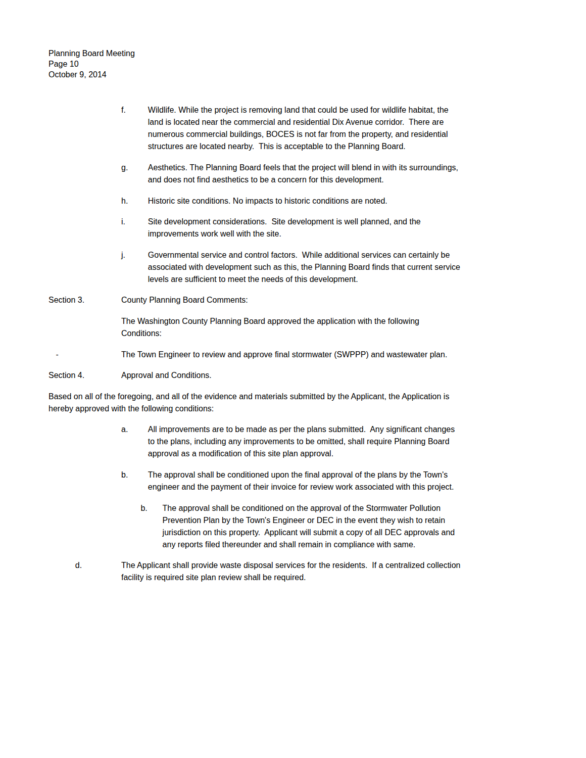Planning Board Meeting
Page 10
October 9, 2014
f.
Wildlife. While the project is removing land that could be used for wildlife habitat, the land is located near the commercial and residential Dix Avenue corridor. There are numerous commercial buildings, BOCES is not far from the property, and residential structures are located nearby. This is acceptable to the Planning Board.
g.
Aesthetics. The Planning Board feels that the project will blend in with its surroundings, and does not find aesthetics to be a concern for this development.
h.
Historic site conditions. No impacts to historic conditions are noted.
i.
Site development considerations. Site development is well planned, and the improvements work well with the site.
j.
Governmental service and control factors. While additional services can certainly be associated with development such as this, the Planning Board finds that current service levels are sufficient to meet the needs of this development.
Section 3.
County Planning Board Comments:
The Washington County Planning Board approved the application with the following Conditions:
-
The Town Engineer to review and approve final stormwater (SWPPP) and wastewater plan.
Section 4.
Approval and Conditions.
Based on all of the foregoing, and all of the evidence and materials submitted by the Applicant, the Application is hereby approved with the following conditions:
a.
All improvements are to be made as per the plans submitted. Any significant changes to the plans, including any improvements to be omitted, shall require Planning Board approval as a modification of this site plan approval.
b.
The approval shall be conditioned upon the final approval of the plans by the Town's engineer and the payment of their invoice for review work associated with this project.
b.
The approval shall be conditioned on the approval of the Stormwater Pollution Prevention Plan by the Town's Engineer or DEC in the event they wish to retain jurisdiction on this property. Applicant will submit a copy of all DEC approvals and any reports filed thereunder and shall remain in compliance with same.
d.
The Applicant shall provide waste disposal services for the residents. If a centralized collection facility is required site plan review shall be required.